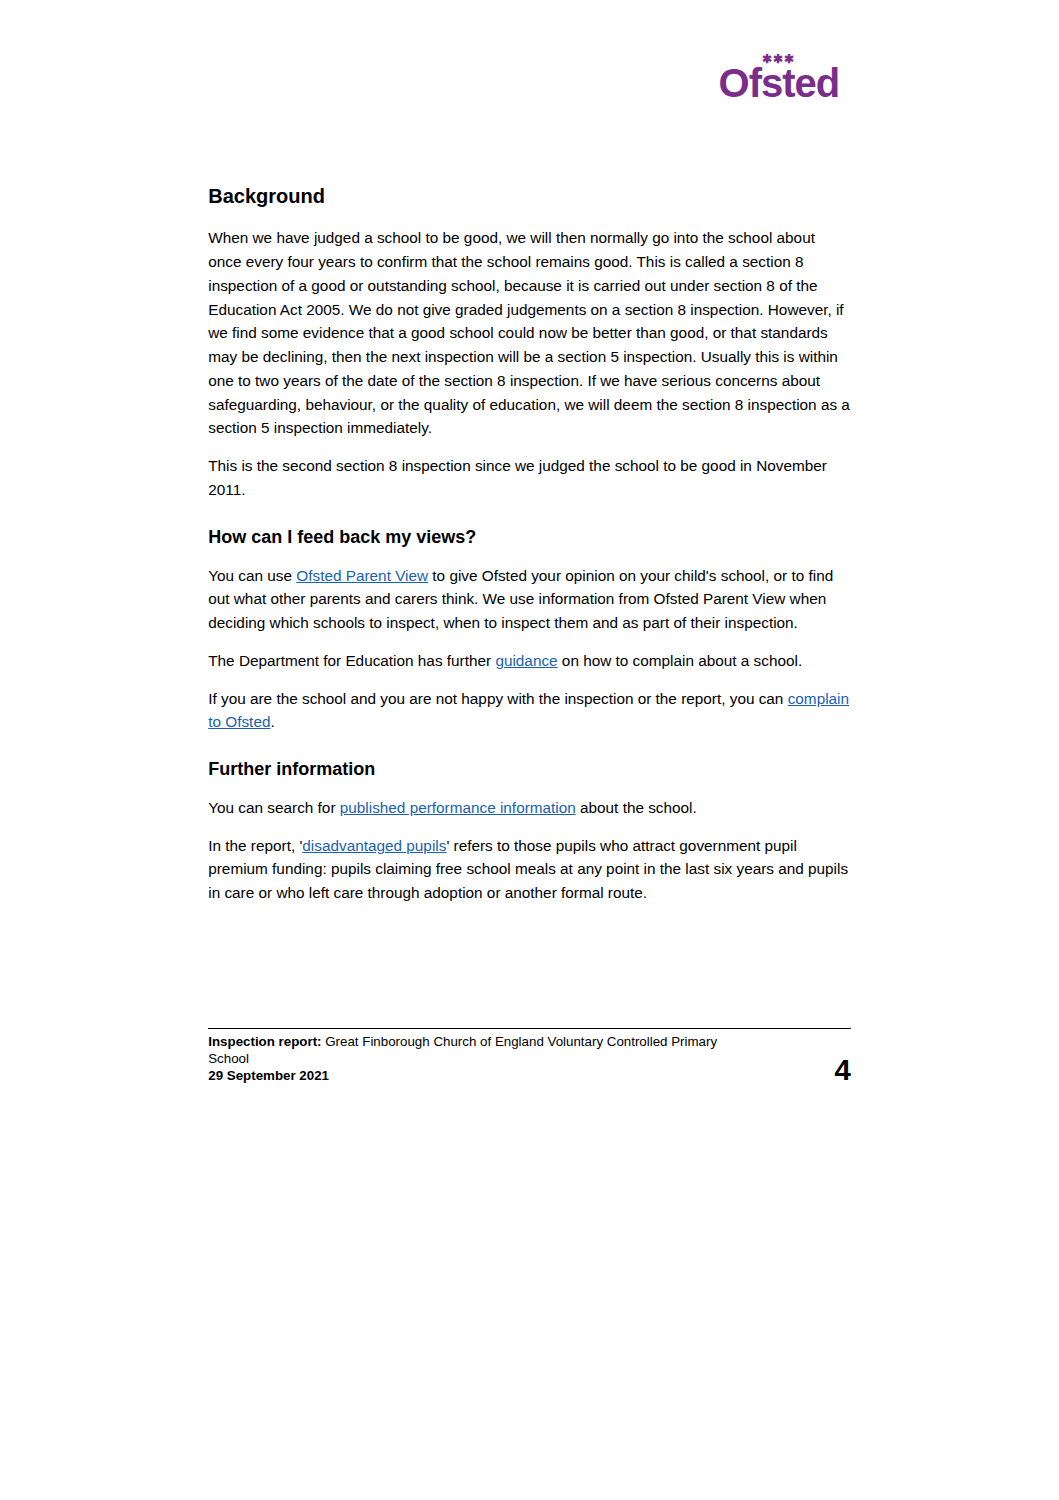✱✱✱
Ofsted
Background
When we have judged a school to be good, we will then normally go into the school about once every four years to confirm that the school remains good. This is called a section 8 inspection of a good or outstanding school, because it is carried out under section 8 of the Education Act 2005. We do not give graded judgements on a section 8 inspection. However, if we find some evidence that a good school could now be better than good, or that standards may be declining, then the next inspection will be a section 5 inspection. Usually this is within one to two years of the date of the section 8 inspection. If we have serious concerns about safeguarding, behaviour, or the quality of education, we will deem the section 8 inspection as a section 5 inspection immediately.
This is the second section 8 inspection since we judged the school to be good in November 2011.
How can I feed back my views?
You can use Ofsted Parent View to give Ofsted your opinion on your child's school, or to find out what other parents and carers think. We use information from Ofsted Parent View when deciding which schools to inspect, when to inspect them and as part of their inspection.
The Department for Education has further guidance on how to complain about a school.
If you are the school and you are not happy with the inspection or the report, you can complain to Ofsted.
Further information
You can search for published performance information about the school.
In the report, 'disadvantaged pupils' refers to those pupils who attract government pupil premium funding: pupils claiming free school meals at any point in the last six years and pupils in care or who left care through adoption or another formal route.
Inspection report: Great Finborough Church of England Voluntary Controlled Primary School
29 September 2021
4